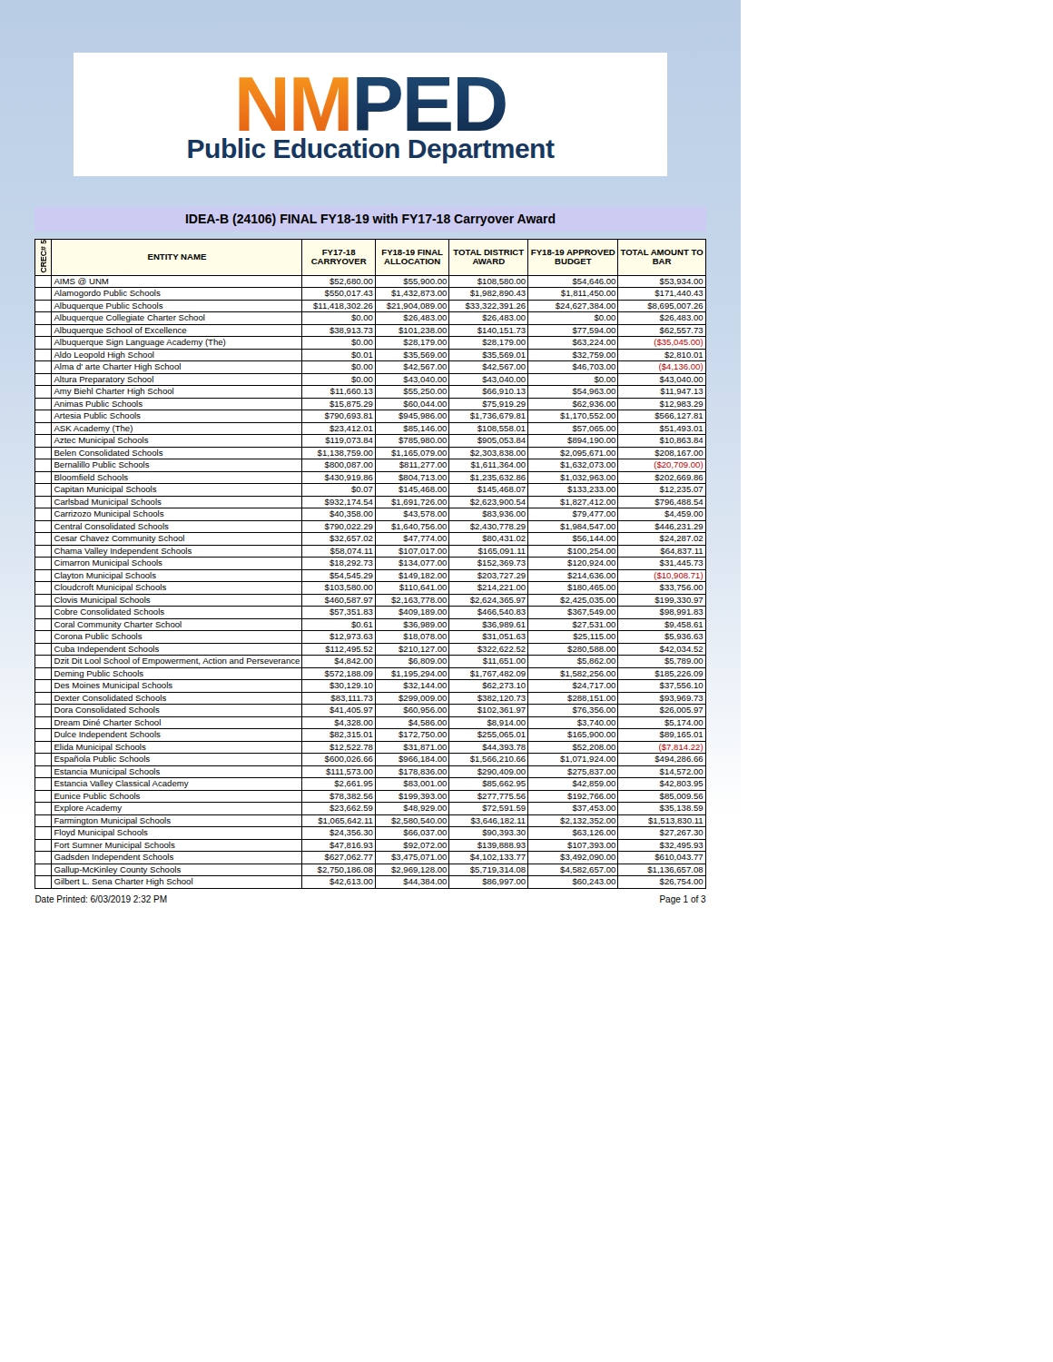NM PED
Public Education Department
IDEA-B (24106) FINAL FY18-19 with FY17-18 Carryover Award
| CREC# 5 | ENTITY NAME | FY17-18 CARRYOVER | FY18-19 FINAL ALLOCATION | TOTAL DISTRICT AWARD | FY18-19 APPROVED BUDGET | TOTAL AMOUNT TO BAR |
| --- | --- | --- | --- | --- | --- | --- |
| | AIMS @ UNM | $52,680.00 | $55,900.00 | $108,580.00 | $54,646.00 | $53,934.00 |
| | Alamogordo Public Schools | $550,017.43 | $1,432,873.00 | $1,982,890.43 | $1,811,450.00 | $171,440.43 |
| | Albuquerque Public Schools | $11,418,302.26 | $21,904,089.00 | $33,322,391.26 | $24,627,384.00 | $8,695,007.26 |
| | Albuquerque Collegiate Charter School | $0.00 | $26,483.00 | $26,483.00 | $0.00 | $26,483.00 |
| | Albuquerque School of Excellence | $38,913.73 | $101,238.00 | $140,151.73 | $77,594.00 | $62,557.73 |
| | Albuquerque Sign Language Academy (The) | $0.00 | $28,179.00 | $28,179.00 | $63,224.00 | ($35,045.00) |
| | Aldo Leopold High School | $0.01 | $35,569.00 | $35,569.01 | $32,759.00 | $2,810.01 |
| | Alma d' arte Charter High School | $0.00 | $42,567.00 | $42,567.00 | $46,703.00 | ($4,136.00) |
| | Altura Preparatory School | $0.00 | $43,040.00 | $43,040.00 | $0.00 | $43,040.00 |
| | Amy Biehl Charter High School | $11,660.13 | $55,250.00 | $66,910.13 | $54,963.00 | $11,947.13 |
| | Animas Public Schools | $15,875.29 | $60,044.00 | $75,919.29 | $62,936.00 | $12,983.29 |
| | Artesia Public Schools | $790,693.81 | $945,986.00 | $1,736,679.81 | $1,170,552.00 | $566,127.81 |
| | ASK Academy (The) | $23,412.01 | $85,146.00 | $108,558.01 | $57,065.00 | $51,493.01 |
| | Aztec Municipal Schools | $119,073.84 | $785,980.00 | $905,053.84 | $894,190.00 | $10,863.84 |
| | Belen Consolidated Schools | $1,138,759.00 | $1,165,079.00 | $2,303,838.00 | $2,095,671.00 | $208,167.00 |
| | Bernalillo Public Schools | $800,087.00 | $811,277.00 | $1,611,364.00 | $1,632,073.00 | ($20,709.00) |
| | Bloomfield Schools | $430,919.86 | $804,713.00 | $1,235,632.86 | $1,032,963.00 | $202,669.86 |
| | Capitan Municipal Schools | $0.07 | $145,468.00 | $145,468.07 | $133,233.00 | $12,235.07 |
| | Carlsbad Municipal Schools | $932,174.54 | $1,691,726.00 | $2,623,900.54 | $1,827,412.00 | $796,488.54 |
| | Carrizozo Municipal Schools | $40,358.00 | $43,578.00 | $83,936.00 | $79,477.00 | $4,459.00 |
| | Central Consolidated Schools | $790,022.29 | $1,640,756.00 | $2,430,778.29 | $1,984,547.00 | $446,231.29 |
| | Cesar Chavez Community School | $32,657.02 | $47,774.00 | $80,431.02 | $56,144.00 | $24,287.02 |
| | Chama Valley Independent Schools | $58,074.11 | $107,017.00 | $165,091.11 | $100,254.00 | $64,837.11 |
| | Cimarron Municipal Schools | $18,292.73 | $134,077.00 | $152,369.73 | $120,924.00 | $31,445.73 |
| | Clayton Municipal Schools | $54,545.29 | $149,182.00 | $203,727.29 | $214,636.00 | ($10,908.71) |
| | Cloudcroft Municipal Schools | $103,580.00 | $110,641.00 | $214,221.00 | $180,465.00 | $33,756.00 |
| | Clovis Municipal Schools | $460,587.97 | $2,163,778.00 | $2,624,365.97 | $2,425,035.00 | $199,330.97 |
| | Cobre Consolidated Schools | $57,351.83 | $409,189.00 | $466,540.83 | $367,549.00 | $98,991.83 |
| | Coral Community Charter School | $0.61 | $36,989.00 | $36,989.61 | $27,531.00 | $9,458.61 |
| | Corona Public Schools | $12,973.63 | $18,078.00 | $31,051.63 | $25,115.00 | $5,936.63 |
| | Cuba Independent Schools | $112,495.52 | $210,127.00 | $322,622.52 | $280,588.00 | $42,034.52 |
| | Dzit Dit Lool School of Empowerment, Action and Perseverance | $4,842.00 | $6,809.00 | $11,651.00 | $5,862.00 | $5,789.00 |
| | Deming Public Schools | $572,188.09 | $1,195,294.00 | $1,767,482.09 | $1,582,256.00 | $185,226.09 |
| | Des Moines Municipal Schools | $30,129.10 | $32,144.00 | $62,273.10 | $24,717.00 | $37,556.10 |
| | Dexter Consolidated Schools | $83,111.73 | $299,009.00 | $382,120.73 | $288,151.00 | $93,969.73 |
| | Dora Consolidated Schools | $41,405.97 | $60,956.00 | $102,361.97 | $76,356.00 | $26,005.97 |
| | Dream Diné Charter School | $4,328.00 | $4,586.00 | $8,914.00 | $3,740.00 | $5,174.00 |
| | Dulce Independent Schools | $82,315.01 | $172,750.00 | $255,065.01 | $165,900.00 | $89,165.01 |
| | Elida Municipal Schools | $12,522.78 | $31,871.00 | $44,393.78 | $52,208.00 | ($7,814.22) |
| | Española Public Schools | $600,026.66 | $966,184.00 | $1,566,210.66 | $1,071,924.00 | $494,286.66 |
| | Estancia Municipal Schools | $111,573.00 | $178,836.00 | $290,409.00 | $275,837.00 | $14,572.00 |
| | Estancia Valley Classical Academy | $2,661.95 | $83,001.00 | $85,662.95 | $42,859.00 | $42,803.95 |
| | Eunice Public Schools | $78,382.56 | $199,393.00 | $277,775.56 | $192,766.00 | $85,009.56 |
| | Explore Academy | $23,662.59 | $48,929.00 | $72,591.59 | $37,453.00 | $35,138.59 |
| | Farmington Municipal Schools | $1,065,642.11 | $2,580,540.00 | $3,646,182.11 | $2,132,352.00 | $1,513,830.11 |
| | Floyd Municipal Schools | $24,356.30 | $66,037.00 | $90,393.30 | $63,126.00 | $27,267.30 |
| | Fort Sumner Municipal Schools | $47,816.93 | $92,072.00 | $139,888.93 | $107,393.00 | $32,495.93 |
| | Gadsden Independent Schools | $627,062.77 | $3,475,071.00 | $4,102,133.77 | $3,492,090.00 | $610,043.77 |
| | Gallup-McKinley County Schools | $2,750,186.08 | $2,969,128.00 | $5,719,314.08 | $4,582,657.00 | $1,136,657.08 |
| | Gilbert L. Sena Charter High School | $42,613.00 | $44,384.00 | $86,997.00 | $60,243.00 | $26,754.00 |
Date Printed: 6/03/2019 2:32 PM
Page 1 of 3